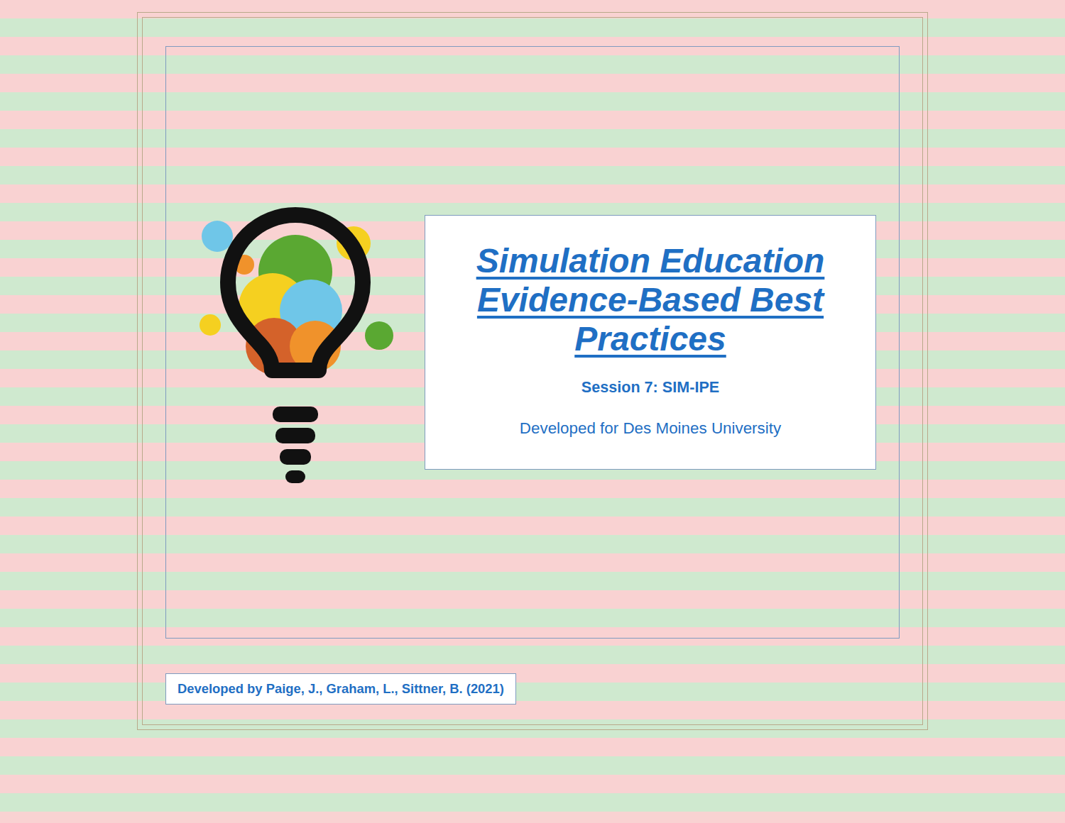Simulation Education Evidence-Based Best Practices
Session 7: SIM-IPE
Developed for Des Moines University
Developed by Paige, J., Graham, L., Sittner, B. (2021)